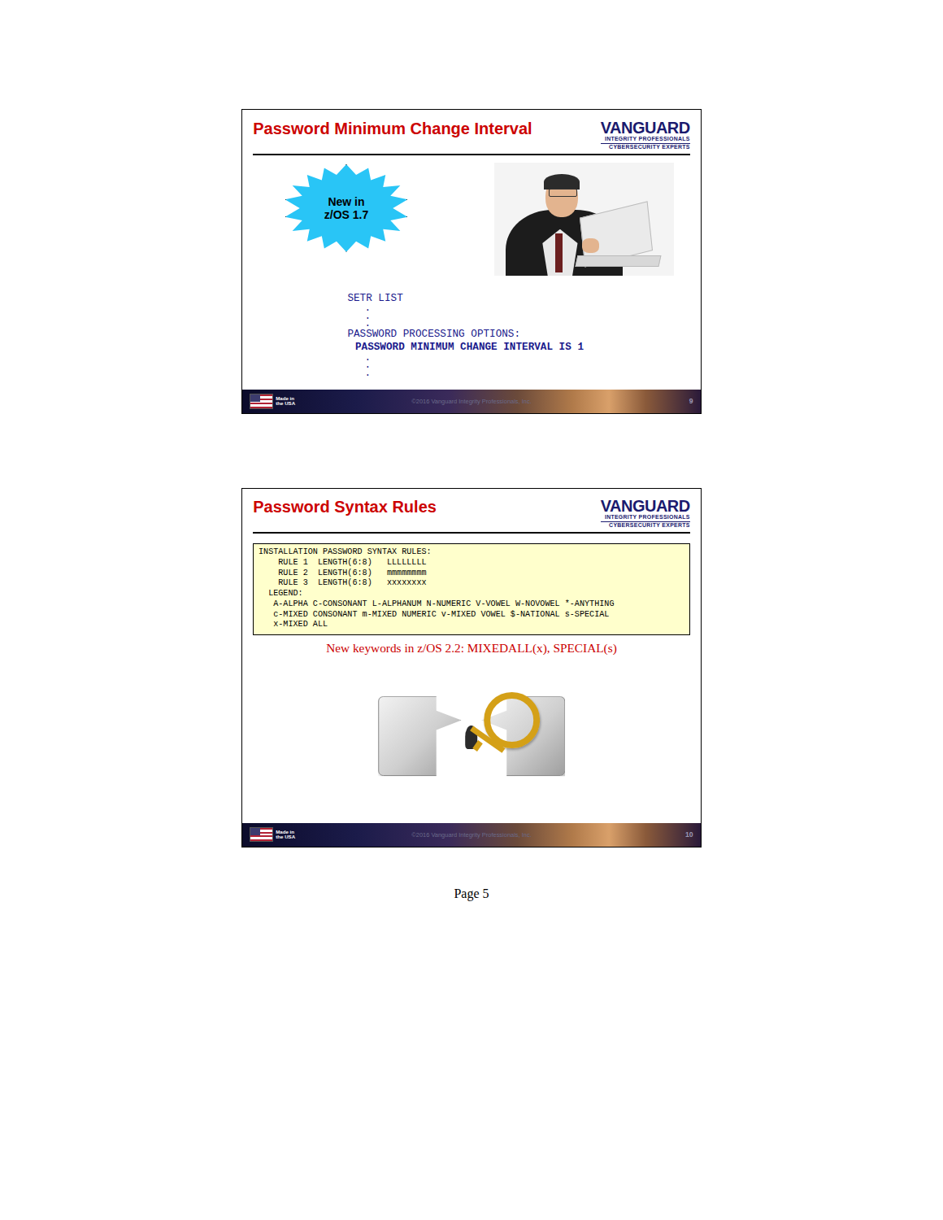Password Minimum Change Interval
VANGUARD INTEGRITY PROFESSIONALS CYBERSECURITY EXPERTS
New in
z/OS 1.7
SETR LIST
.
.
.
PASSWORD PROCESSING OPTIONS:
PASSWORD MINIMUM CHANGE INTERVAL IS 1
.
.
.
Made in
the USA
©2016 Vanguard Integrity Professionals, Inc.
9
Password Syntax Rules
VANGUARD INTEGRITY PROFESSIONALS CYBERSECURITY EXPERTS
INSTALLATION PASSWORD SYNTAX RULES: RULE 1 LENGTH(6:8) LLLLLLLL RULE 2 LENGTH(6:8) mmmmmmmm RULE 3 LENGTH(6:8) xxxxxxxx LEGEND: A-ALPHA C-CONSONANT L-ALPHANUM N-NUMERIC V-VOWEL W-NOVOWEL *-ANYTHING c-MIXED CONSONANT m-MIXED NUMERIC v-MIXED VOWEL $-NATIONAL s-SPECIAL x-MIXED ALL
New keywords in z/OS 2.2: MIXEDALL(x), SPECIAL(s)
Made in
the USA
©2016 Vanguard Integrity Professionals, Inc.
10
Page 5